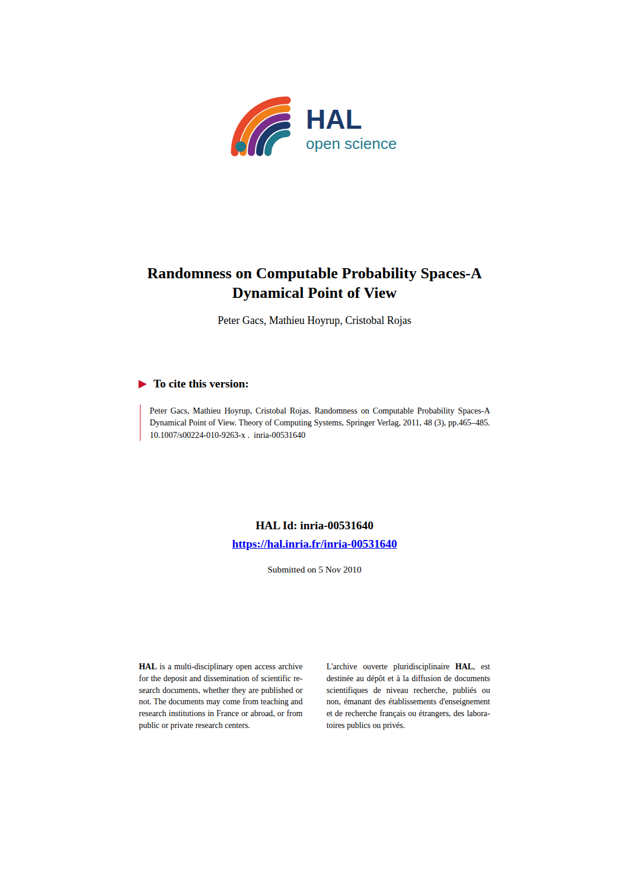HAL open science HAL open science
Randomness on Computable Probability Spaces-A
Dynamical Point of View
Peter Gacs, Mathieu Hoyrup, Cristobal Rojas
▶To cite this version:
Peter Gacs, Mathieu Hoyrup, Cristobal Rojas. Randomness on Computable Probability Spaces-A Dynamical Point of View. Theory of Computing Systems, Springer Verlag, 2011, 48 (3), pp.465–485. 10.1007/s00224-010-9263-x . inria-00531640
HAL Id: inria-00531640
https://hal.inria.fr/inria-00531640
Submitted on 5 Nov 2010
HAL is a multi-disciplinary open access archive for the deposit and dissemination of scientific research documents, whether they are published or not. The documents may come from teaching and research institutions in France or abroad, or from public or private research centers.
L'archive ouverte pluridisciplinaire HAL, est destinée au dépôt et à la diffusion de documents scientifiques de niveau recherche, publiés ou non, émanant des établissements d'enseignement et de recherche français ou étrangers, des laboratoires publics ou privés.